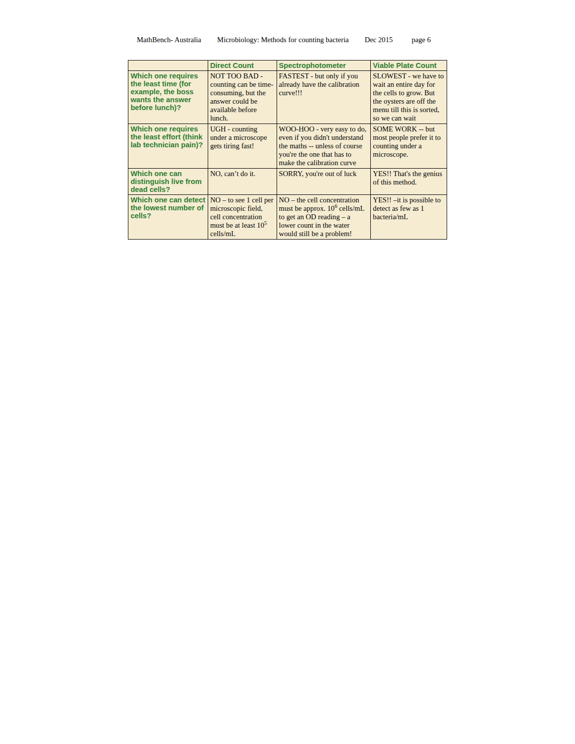MathBench- Australia Microbiology: Methods for counting bacteria Dec 2015 page 6
| | Direct Count | Spectrophotometer | Viable Plate Count |
| Which one requires the least time (for example, the boss wants the answer before lunch)? | NOT TOO BAD - counting can be time-consuming, but the answer could be available before lunch. | FASTEST - but only if you already have the calibration curve!!! | SLOWEST - we have to wait an entire day for the cells to grow. But the oysters are off the menu till this is sorted, so we can wait |
| Which one requires the least effort (think lab technician pain)? | UGH - counting under a microscope gets tiring fast! | WOO-HOO - very easy to do, even if you didn't understand the maths -- unless of course you're the one that has to make the calibration curve | SOME WORK -- but most people prefer it to counting under a microscope. |
| Which one can distinguish live from dead cells? | NO, can’t do it. | SORRY, you're out of luck | YES!! That's the genius of this method. |
| Which one can detect the lowest number of cells? | NO – to see 1 cell per microscopic field, cell concentration must be at least 10 5 cells/mL | NO – the cell concentration must be approx. 10 6 cells/mL to get an OD reading – a lower count in the water would still be a problem! | YES!! –it is possible to detect as few as 1 bacteria/mL |